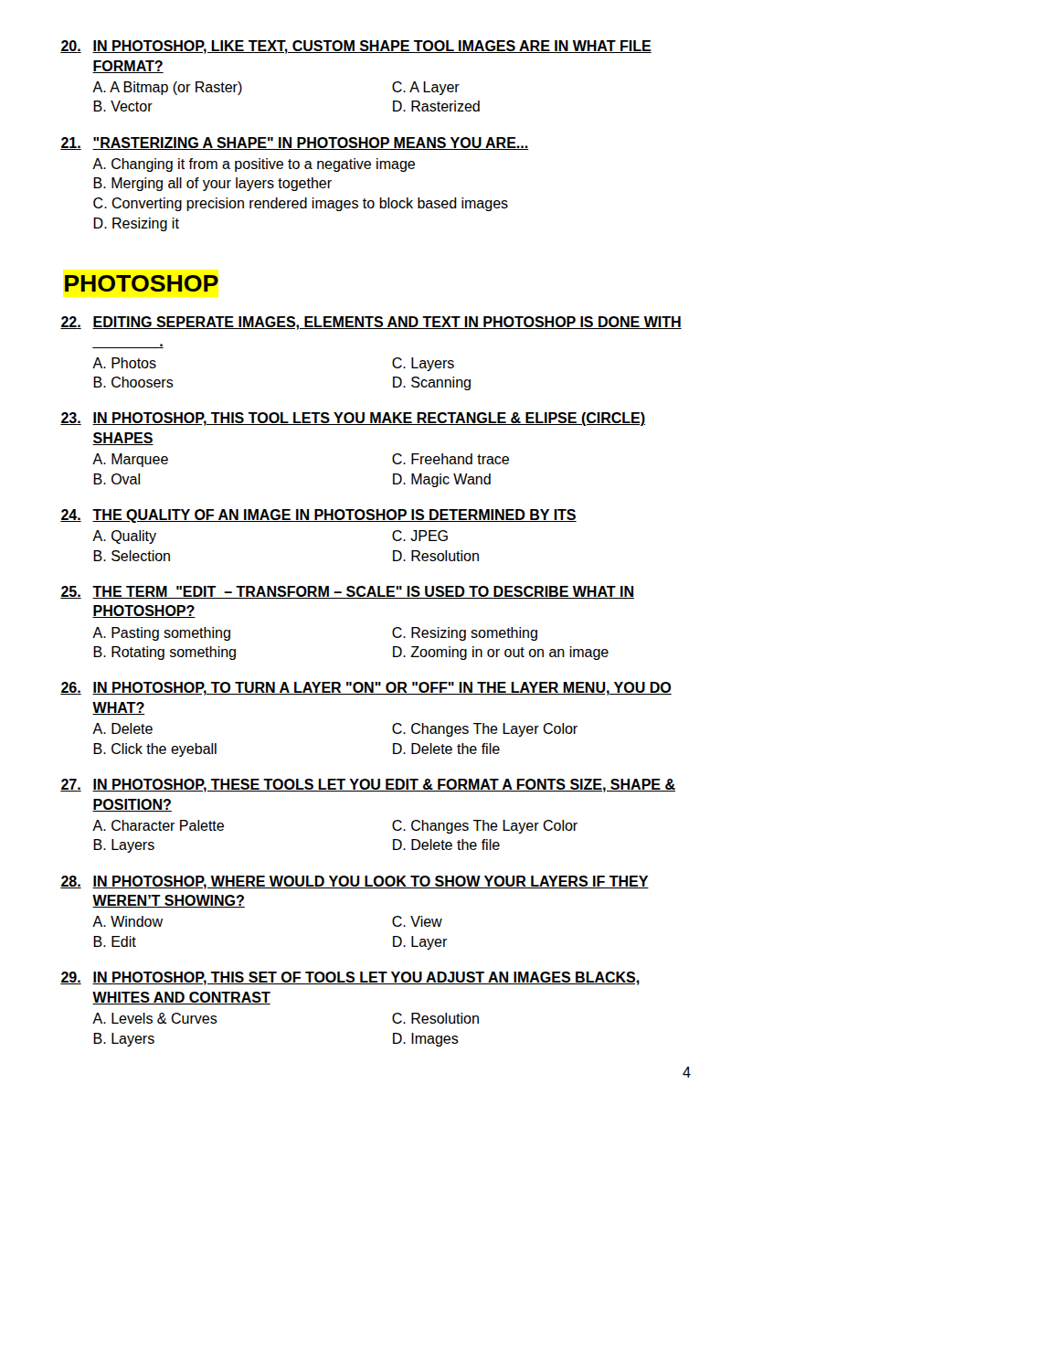In Photoshop, like text, custom shape tool images are in what file format?
A. A Bitmap (or Raster)
C. A Layer
B. Vector
D. Rasterized
"Rasterizing a shape" in Photoshop means you are...
A. Changing it from a positive to a negative image
B. Merging all of your layers together
C. Converting precision rendered images to block based images
D. Resizing it
PHOTOSHOP
Editing seperate images, elements and text in Photoshop is done with .
A. Photos
C. Layers
B. Choosers
D. Scanning
In Photoshop, this tool lets you make rectangle & elipse (circle) shapes
A. Marquee
C. Freehand trace
B. Oval
D. Magic Wand
The quality of an image in Photoshop is determined by its
A. Quality
C. JPEG
B. Selection
D. Resolution
The term "Edit – Transform – Scale" is used to describe what in Photoshop?
A. Pasting something
C. Resizing something
B. Rotating something
D. Zooming in or out on an image
In Photoshop, to turn a layer "on" or "off" in the layer menu, you do what?
A. Delete
C. Changes The Layer Color
B. Click the eyeball
D. Delete the file
In Photoshop, these tools let you edit & format a fonts size, shape & position?
A. Character Palette
C. Changes The Layer Color
B. Layers
D. Delete the file
In Photoshop, where would you look to show your layers if they weren’t showing?
A. Window
C. View
B. Edit
D. Layer
In Photoshop, this set of tools let you adjust an images blacks, whites and contrast
A. Levels & Curves
C. Resolution
B. Layers
D. Images
4